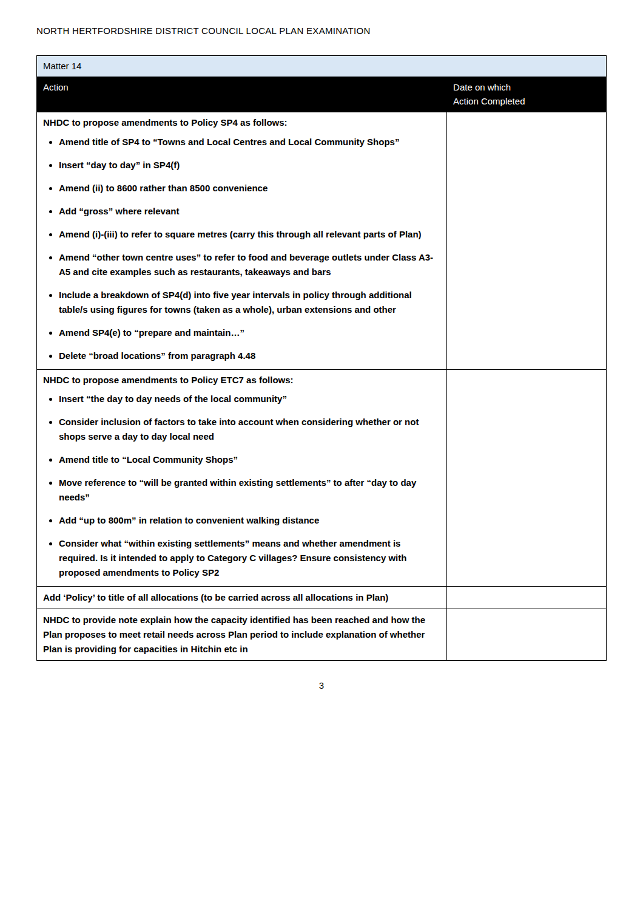NORTH HERTFORDSHIRE DISTRICT COUNCIL LOCAL PLAN EXAMINATION
| Matter 14 |
| Action | Date on which Action Completed |
| NHDC to propose amendments to Policy SP4 as follows: Amend title of SP4 to “Towns and Local Centres and Local Community Shops” Insert “day to day” in SP4(f) Amend (ii) to 8600 rather than 8500 convenience Add “gross” where relevant Amend (i)-(iii) to refer to square metres (carry this through all relevant parts of Plan) Amend “other town centre uses” to refer to food and beverage outlets under Class A3-A5 and cite examples such as restaurants, takeaways and bars Include a breakdown of SP4(d) into five year intervals in policy through additional table/s using figures for towns (taken as a whole), urban extensions and other Amend SP4(e) to “prepare and maintain…” Delete “broad locations” from paragraph 4.48 | |
| NHDC to propose amendments to Policy ETC7 as follows: Insert “the day to day needs of the local community” Consider inclusion of factors to take into account when considering whether or not shops serve a day to day local need Amend title to “Local Community Shops” Move reference to “will be granted within existing settlements” to after “day to day needs” Add “up to 800m” in relation to convenient walking distance Consider what “within existing settlements” means and whether amendment is required. Is it intended to apply to Category C villages? Ensure consistency with proposed amendments to Policy SP2 | |
| Add ‘Policy’ to title of all allocations (to be carried across all allocations in Plan) | |
| NHDC to provide note explain how the capacity identified has been reached and how the Plan proposes to meet retail needs across Plan period to include explanation of whether Plan is providing for capacities in Hitchin etc in | |
3